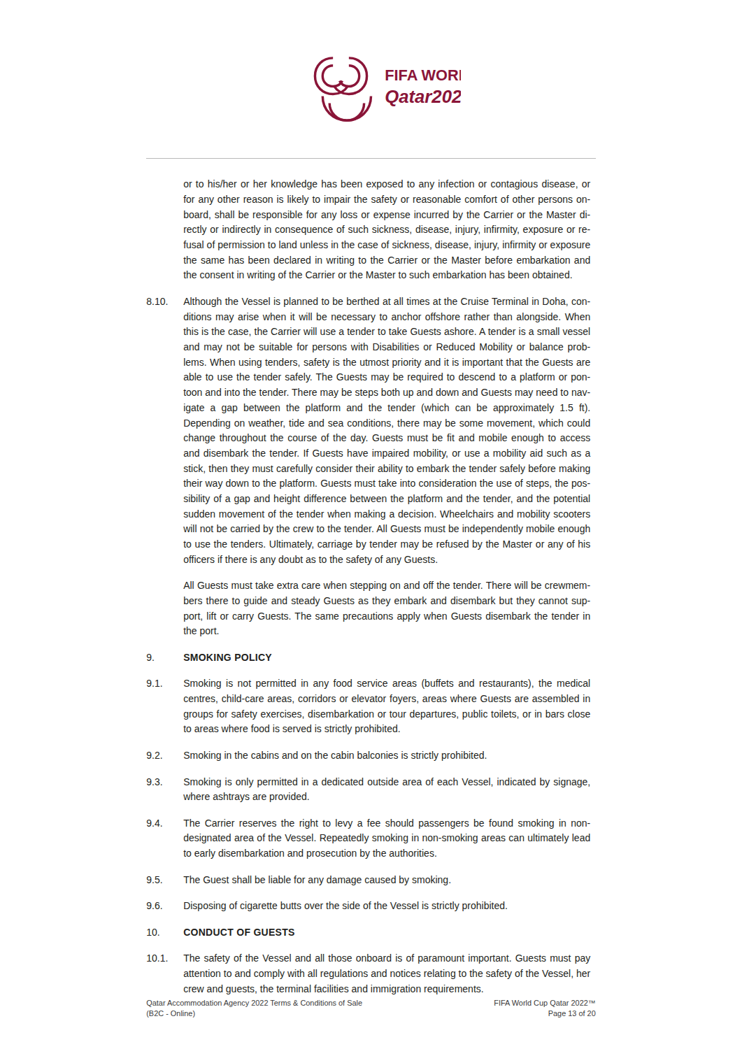or to his/her or her knowledge has been exposed to any infection or contagious disease, or for any other reason is likely to impair the safety or reasonable comfort of other persons onboard, shall be responsible for any loss or expense incurred by the Carrier or the Master directly or indirectly in consequence of such sickness, disease, injury, infirmity, exposure or refusal of permission to land unless in the case of sickness, disease, injury, infirmity or exposure the same has been declared in writing to the Carrier or the Master before embarkation and the consent in writing of the Carrier or the Master to such embarkation has been obtained.
8.10.
Although the Vessel is planned to be berthed at all times at the Cruise Terminal in Doha, conditions may arise when it will be necessary to anchor offshore rather than alongside. When this is the case, the Carrier will use a tender to take Guests ashore. A tender is a small vessel and may not be suitable for persons with Disabilities or Reduced Mobility or balance problems. When using tenders, safety is the utmost priority and it is important that the Guests are able to use the tender safely. The Guests may be required to descend to a platform or pontoon and into the tender. There may be steps both up and down and Guests may need to navigate a gap between the platform and the tender (which can be approximately 1.5 ft). Depending on weather, tide and sea conditions, there may be some movement, which could change throughout the course of the day. Guests must be fit and mobile enough to access and disembark the tender. If Guests have impaired mobility, or use a mobility aid such as a stick, then they must carefully consider their ability to embark the tender safely before making their way down to the platform. Guests must take into consideration the use of steps, the possibility of a gap and height difference between the platform and the tender, and the potential sudden movement of the tender when making a decision. Wheelchairs and mobility scooters will not be carried by the crew to the tender. All Guests must be independently mobile enough to use the tenders. Ultimately, carriage by tender may be refused by the Master or any of his officers if there is any doubt as to the safety of any Guests.
All Guests must take extra care when stepping on and off the tender. There will be crewmembers there to guide and steady Guests as they embark and disembark but they cannot support, lift or carry Guests. The same precautions apply when Guests disembark the tender in the port.
9.
SMOKING POLICY
9.1.
Smoking is not permitted in any food service areas (buffets and restaurants), the medical centres, child-care areas, corridors or elevator foyers, areas where Guests are assembled in groups for safety exercises, disembarkation or tour departures, public toilets, or in bars close to areas where food is served is strictly prohibited.
9.2.
Smoking in the cabins and on the cabin balconies is strictly prohibited.
9.3.
Smoking is only permitted in a dedicated outside area of each Vessel, indicated by signage, where ashtrays are provided.
9.4.
The Carrier reserves the right to levy a fee should passengers be found smoking in non-designated area of the Vessel. Repeatedly smoking in non-smoking areas can ultimately lead to early disembarkation and prosecution by the authorities.
9.5.
The Guest shall be liable for any damage caused by smoking.
9.6.
Disposing of cigarette butts over the side of the Vessel is strictly prohibited.
10.
CONDUCT OF GUESTS
10.1.
The safety of the Vessel and all those onboard is of paramount important. Guests must pay attention to and comply with all regulations and notices relating to the safety of the Vessel, her crew and guests, the terminal facilities and immigration requirements.
Qatar Accommodation Agency 2022 Terms & Conditions of Sale (B2C - Online)
FIFA World Cup Qatar 2022™ Page 13 of 20